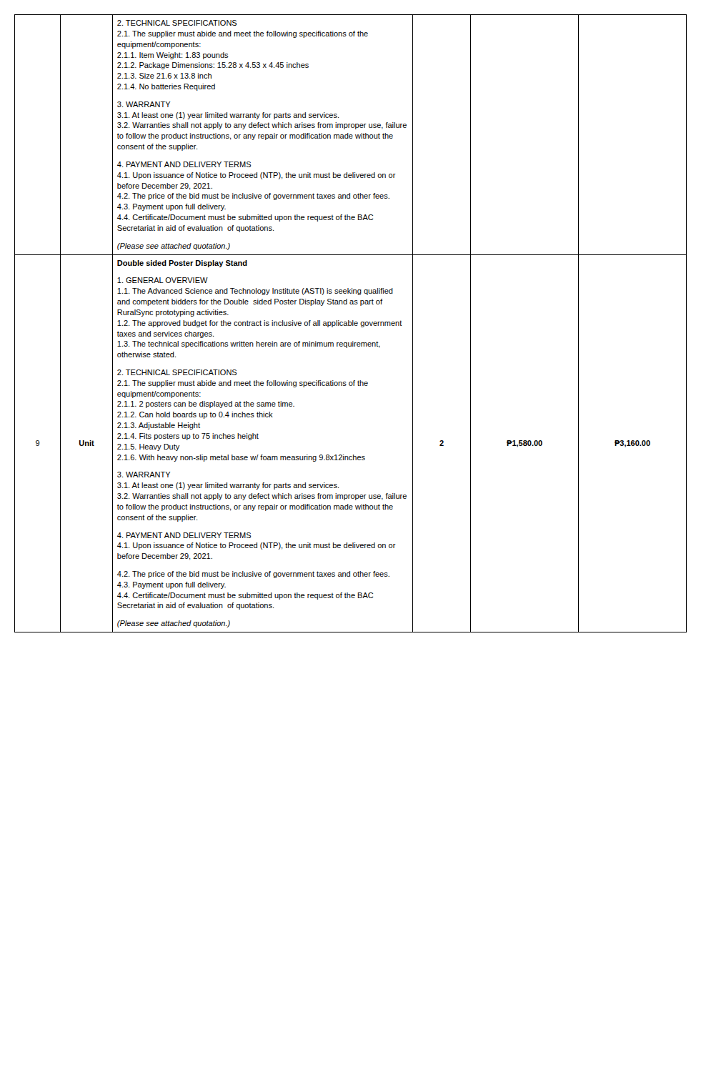| | | 2. TECHNICAL SPECIFICATIONS 2.1. The supplier must abide and meet the following specifications of the equipment/components: 2.1.1. Item Weight: 1.83 pounds 2.1.2. Package Dimensions: 15.28 x 4.53 x 4.45 inches 2.1.3. Size 21.6 x 13.8 inch 2.1.4. No batteries Required 3. WARRANTY 3.1. At least one (1) year limited warranty for parts and services. 3.2. Warranties shall not apply to any defect which arises from improper use, failure to follow the product instructions, or any repair or modification made without the consent of the supplier. 4. PAYMENT AND DELIVERY TERMS 4.1. Upon issuance of Notice to Proceed (NTP), the unit must be delivered on or before December 29, 2021. 4.2. The price of the bid must be inclusive of government taxes and other fees. 4.3. Payment upon full delivery. 4.4. Certificate/Document must be submitted upon the request of the BAC Secretariat in aid of evaluation of quotations. (Please see attached quotation.) | | | |
| 9 | Unit | Double sided Poster Display Stand 1. GENERAL OVERVIEW 1.1. The Advanced Science and Technology Institute (ASTI) is seeking qualified and competent bidders for the Double sided Poster Display Stand as part of RuralSync prototyping activities. 1.2. The approved budget for the contract is inclusive of all applicable government taxes and services charges. 1.3. The technical specifications written herein are of minimum requirement, otherwise stated. 2. TECHNICAL SPECIFICATIONS 2.1. The supplier must abide and meet the following specifications of the equipment/components: 2.1.1. 2 posters can be displayed at the same time. 2.1.2. Can hold boards up to 0.4 inches thick 2.1.3. Adjustable Height 2.1.4. Fits posters up to 75 inches height 2.1.5. Heavy Duty 2.1.6. With heavy non-slip metal base w/ foam measuring 9.8x12inches 3. WARRANTY 3.1. At least one (1) year limited warranty for parts and services. 3.2. Warranties shall not apply to any defect which arises from improper use, failure to follow the product instructions, or any repair or modification made without the consent of the supplier. 4. PAYMENT AND DELIVERY TERMS 4.1. Upon issuance of Notice to Proceed (NTP), the unit must be delivered on or before December 29, 2021. 4.2. The price of the bid must be inclusive of government taxes and other fees. 4.3. Payment upon full delivery. 4.4. Certificate/Document must be submitted upon the request of the BAC Secretariat in aid of evaluation of quotations. (Please see attached quotation.) | 2 | ₱1,580.00 | ₱3,160.00 |